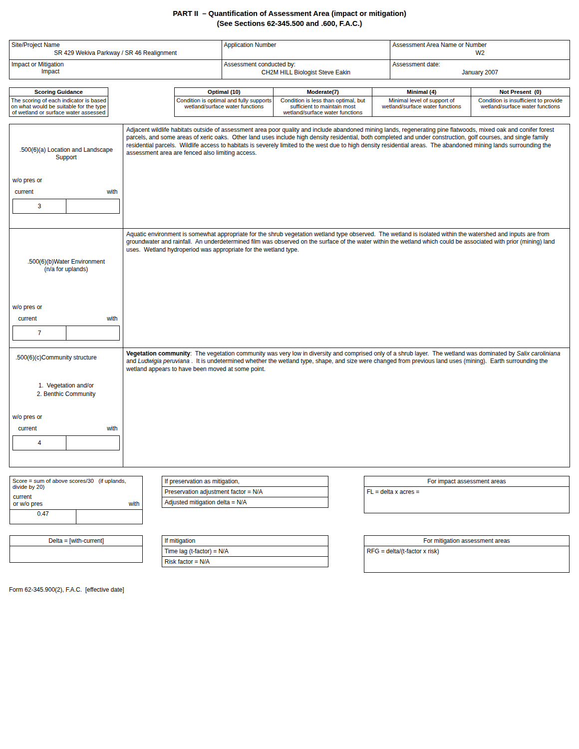PART II – Quantification of Assessment Area (impact or mitigation)
(See Sections 62-345.500 and .600, F.A.C.)
| Site/Project Name SR 429 Wekiva Parkway / SR 46 Realignment | Application Number | Assessment Area Name or Number W2 |
| Impact or Mitigation Impact | Assessment conducted by: CH2M HILL Biologist Steve Eakin | Assessment date: January 2007 |
| Scoring Guidance | | Optimal (10) | Moderate(7) | Minimal (4) | Not Present (0) |
| The scoring of each indicator is based on what would be suitable for the type of wetland or surface water assessed | | Condition is optimal and fully supports wetland/surface water functions | Condition is less than optimal, but sufficient to maintain most wetland/surface water functions | Minimal level of support of wetland/surface water functions | Condition is insufficient to provide wetland/surface water functions |
| .500(6)(a) Location and Landscape Support w/o pres or / current / with / / 3 / / | Adjacent wildlife habitats outside of assessment area poor quality and include abandoned mining lands, regenerating pine flatwoods, mixed oak and conifer forest parcels, and some areas of xeric oaks. Other land uses include high density residential, both completed and under construction, golf courses, and single family residential parcels. Wildlife access to habitats is severely limited to the west due to high density residential areas. The abandoned mining lands surrounding the assessment area are fenced also limiting access. |
| .500(6)(b)Water Environment (n/a for uplands) w/o pres or / current / with / / 7 / / | Aquatic environment is somewhat appropriate for the shrub vegetation wetland type observed. The wetland is isolated within the watershed and inputs are from groundwater and rainfall. An underdetermined film was observed on the surface of the water within the wetland which could be associated with prior (mining) land uses. Wetland hydroperiod was appropriate for the wetland type. |
| .500(6)(c)Community structure 1. Vegetation and/or 2. Benthic Community w/o pres or / current / with / / 4 / / | Vegetation community : The vegetation community was very low in diversity and comprised only of a shrub layer. The wetland was dominated by Salix caroliniana and Ludwigia peruviana . It is undetermined whether the wetland type, shape, and size were changed from previous land uses (mining). Earth surrounding the wetland appears to have been moved at some point. |
| Score = sum of above scores/30 (if uplands, divide by 20) / current or w/o pres / with / / 0.47 / / | | If preservation as mitigation, Preservation adjustment factor = N/A Adjusted mitigation delta = N/A | | For impact assessment areas FL = delta x acres = |
| Delta = [with-current] | | If mitigation Time lag (t-factor) = N/A Risk factor = N/A | | For mitigation assessment areas RFG = delta/(t-factor x risk) |
Form 62-345.900(2), F.A.C. [effective date]